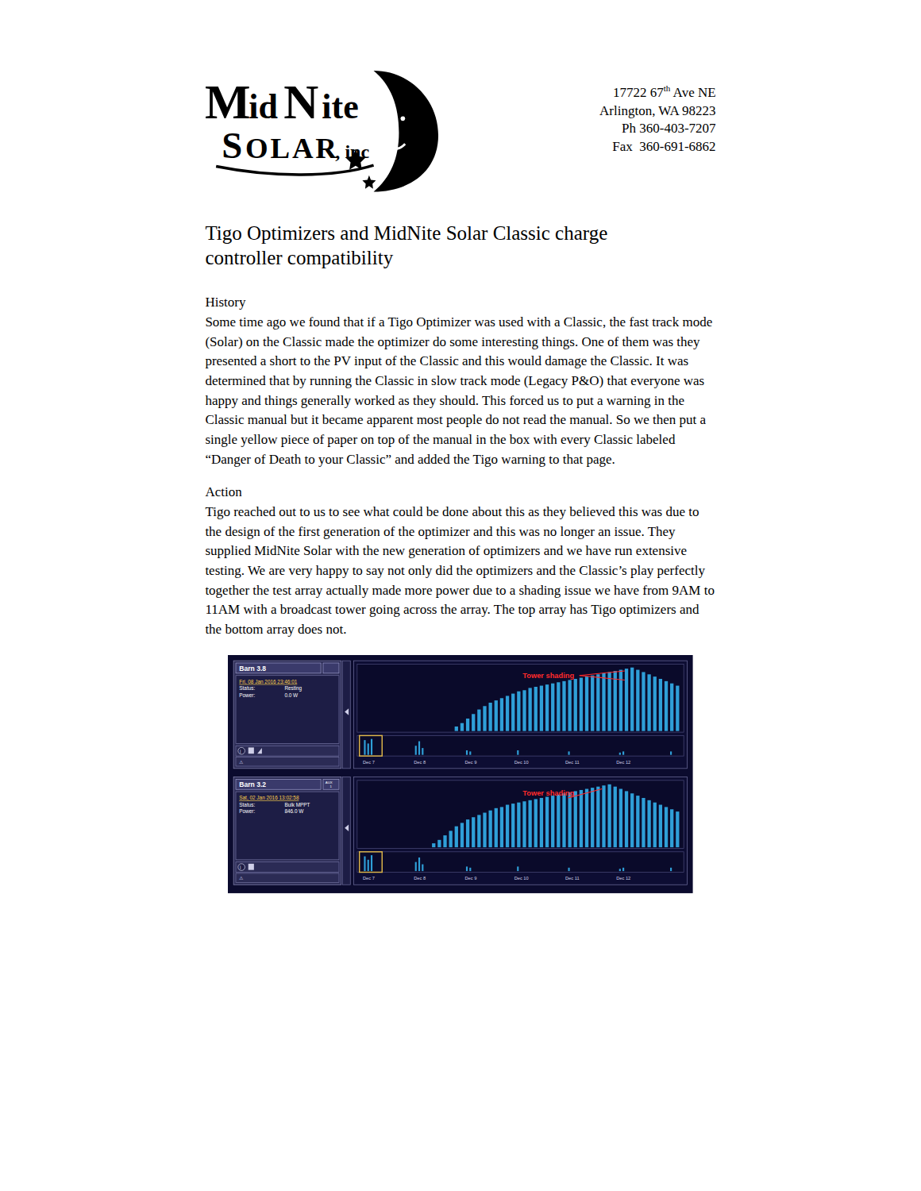MidNite Solar, Inc M id N ite S OLAR , inc
17722 67th Ave NE
Arlington, WA 98223
Ph 360-403-7207
Fax 360-691-6862
Tigo Optimizers and MidNite Solar Classic charge
controller compatibility
History
Some time ago we found that if a Tigo Optimizer was used with a Classic, the fast track mode (Solar) on the Classic made the optimizer do some interesting things. One of them was they presented a short to the PV input of the Classic and this would damage the Classic. It was determined that by running the Classic in slow track mode (Legacy P&O) that everyone was happy and things generally worked as they should. This forced us to put a warning in the Classic manual but it became apparent most people do not read the manual. So we then put a single yellow piece of paper on top of the manual in the box with every Classic labeled “Danger of Death to your Classic” and added the Tigo warning to that page.
Action
Tigo reached out to us to see what could be done about this as they believed this was due to the design of the first generation of the optimizer and this was no longer an issue. They supplied MidNite Solar with the new generation of optimizers and we have run extensive testing. We are very happy to say not only did the optimizers and the Classic’s play perfectly together the test array actually made more power due to a shading issue we have from 9AM to 11AM with a broadcast tower going across the array. The top array has Tigo optimizers and the bottom array does not.
Classic monitoring screenshots: Barn 3.8 (with Tigo optimizers) and Barn 3.2 Barn 3.8 Fri, 08 Jan 2016 23:46:01 Status: Resting Power: 0.0 W i ⚠ Tower shading Dec 7 Dec 8 Dec 9 Dec 10 Dec 11 Dec 12 Barn 3.2 AUX 1 Sat, 02 Jan 2016 13:02:58 Status: Bulk MPPT Power: 846.0 W i ⚠ Tower shading Dec 7 Dec 8 Dec 9 Dec 10 Dec 11 Dec 12